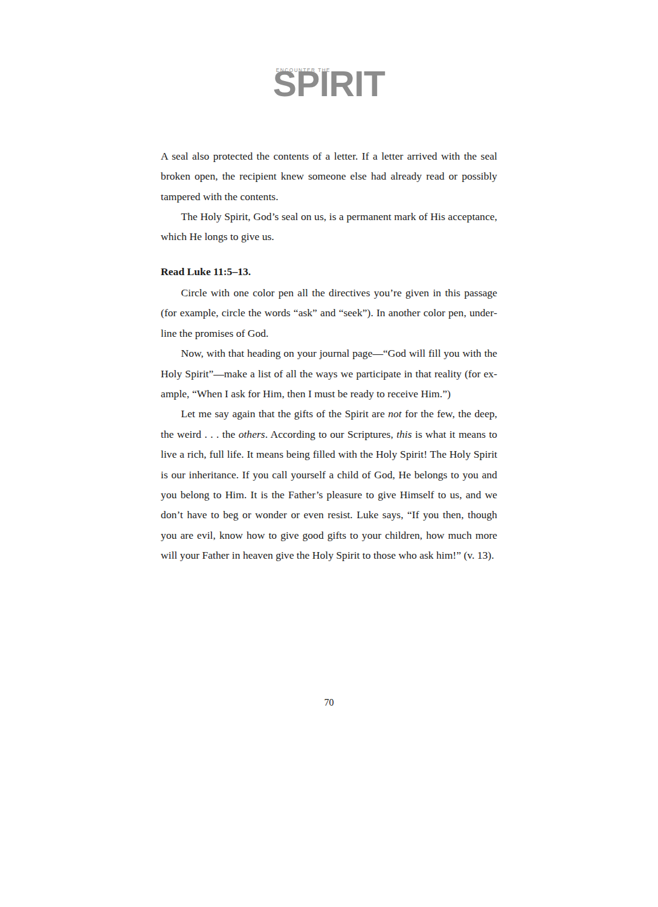ENCOUNTER THE SPIRIT
A seal also protected the contents of a letter. If a letter arrived with the seal broken open, the recipient knew someone else had already read or possibly tampered with the contents.
The Holy Spirit, God’s seal on us, is a permanent mark of His acceptance, which He longs to give us.
Read Luke 11:5–13.
Circle with one color pen all the directives you’re given in this passage (for example, circle the words “ask” and “seek”). In another color pen, underline the promises of God.
Now, with that heading on your journal page—“God will fill you with the Holy Spirit”—make a list of all the ways we participate in that reality (for example, “When I ask for Him, then I must be ready to receive Him.”)
Let me say again that the gifts of the Spirit are not for the few, the deep, the weird . . . the others. According to our Scriptures, this is what it means to live a rich, full life. It means being filled with the Holy Spirit! The Holy Spirit is our inheritance. If you call yourself a child of God, He belongs to you and you belong to Him. It is the Father’s pleasure to give Himself to us, and we don’t have to beg or wonder or even resist. Luke says, “If you then, though you are evil, know how to give good gifts to your children, how much more will your Father in heaven give the Holy Spirit to those who ask him!” (v. 13).
70